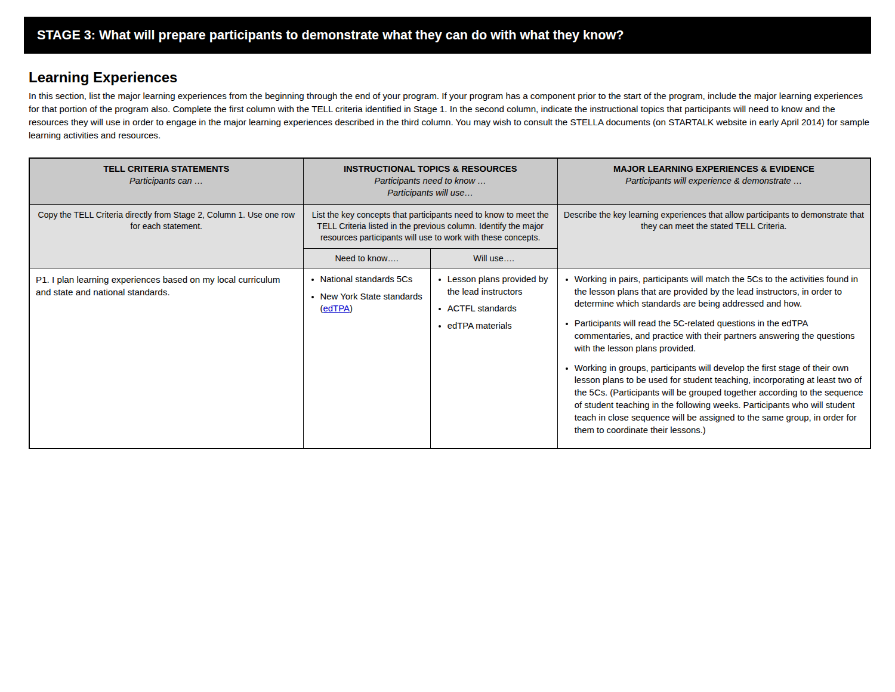STAGE 3: What will prepare participants to demonstrate what they can do with what they know?
Learning Experiences
In this section, list the major learning experiences from the beginning through the end of your program. If your program has a component prior to the start of the program, include the major learning experiences for that portion of the program also. Complete the first column with the TELL criteria identified in Stage 1. In the second column, indicate the instructional topics that participants will need to know and the resources they will use in order to engage in the major learning experiences described in the third column. You may wish to consult the STELLA documents (on STARTALK website in early April 2014) for sample learning activities and resources.
| TELL CRITERIA STATEMENTS Participants can … | INSTRUCTIONAL TOPICS & RESOURCES Participants need to know … Participants will use… | MAJOR LEARNING EXPERIENCES & EVIDENCE Participants will experience & demonstrate … |
| --- | --- | --- |
| Copy the TELL Criteria directly from Stage 2, Column 1. Use one row for each statement. | List the key concepts that participants need to know to meet the TELL Criteria listed in the previous column. Identify the major resources participants will use to work with these concepts. | Describe the key learning experiences that allow participants to demonstrate that they can meet the stated TELL Criteria. |
| Need to know…. | Will use…. |
| P1. I plan learning experiences based on my local curriculum and state and national standards. | National standards 5Cs New York State standards ( edTPA ) | Lesson plans provided by the lead instructors ACTFL standards edTPA materials | Working in pairs, participants will match the 5Cs to the activities found in the lesson plans that are provided by the lead instructors, in order to determine which standards are being addressed and how. Participants will read the 5C-related questions in the edTPA commentaries, and practice with their partners answering the questions with the lesson plans provided. Working in groups, participants will develop the first stage of their own lesson plans to be used for student teaching, incorporating at least two of the 5Cs. (Participants will be grouped together according to the sequence of student teaching in the following weeks. Participants who will student teach in close sequence will be assigned to the same group, in order for them to coordinate their lessons.) |